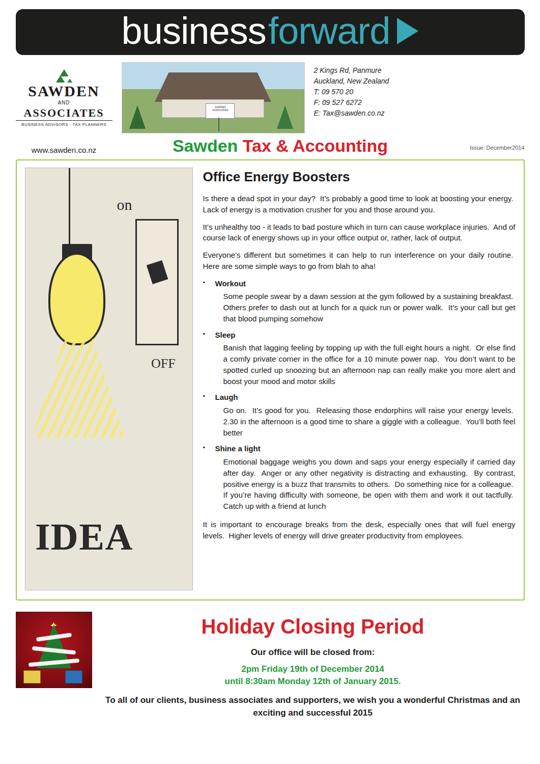business forward
SAWDEN
AND
ASSOCIATES
BUSINESS ADVISORS · TAX PLANNERS
SAWDEN
ASSOCIATES
2 Kings Rd, Panmure
Auckland, New Zealand
T: 09 570 20
F: 09 527 6272
E: Tax@sawden.co.nz
www.sawden.co.nz
Sawden Tax & Accounting
Issue: December2014
on
OFF
IDEA
Office Energy Boosters
Is there a dead spot in your day? It’s probably a good time to look at boosting your energy. Lack of energy is a motivation crusher for you and those around you.
It’s unhealthy too - it leads to bad posture which in turn can cause workplace injuries. And of course lack of energy shows up in your office output or, rather, lack of output.
Everyone’s different but sometimes it can help to run interference on your daily routine. Here are some simple ways to go from blah to aha!
▪Workout
Some people swear by a dawn session at the gym followed by a sustaining breakfast. Others prefer to dash out at lunch for a quick run or power walk. It’s your call but get that blood pumping somehow
▪Sleep
Banish that lagging feeling by topping up with the full eight hours a night. Or else find a comfy private corner in the office for a 10 minute power nap. You don’t want to be spotted curled up snoozing but an afternoon nap can really make you more alert and boost your mood and motor skills
▪Laugh
Go on. It’s good for you. Releasing those endorphins will raise your energy levels. 2.30 in the afternoon is a good time to share a giggle with a colleague. You’ll both feel better
▪Shine a light
Emotional baggage weighs you down and saps your energy especially if carried day after day. Anger or any other negativity is distracting and exhausting. By contrast, positive energy is a buzz that transmits to others. Do something nice for a colleague. If you’re having difficulty with someone, be open with them and work it out tactfully. Catch up with a friend at lunch
It is important to encourage breaks from the desk, especially ones that will fuel energy levels. Higher levels of energy will drive greater productivity from employees.
✦
Holiday Closing Period
Our office will be closed from:
2pm Friday 19th of December 2014
until 8:30am Monday 12th of January 2015.
To all of our clients, business associates and supporters, we wish you a wonderful Christmas and an exciting and successful 2015